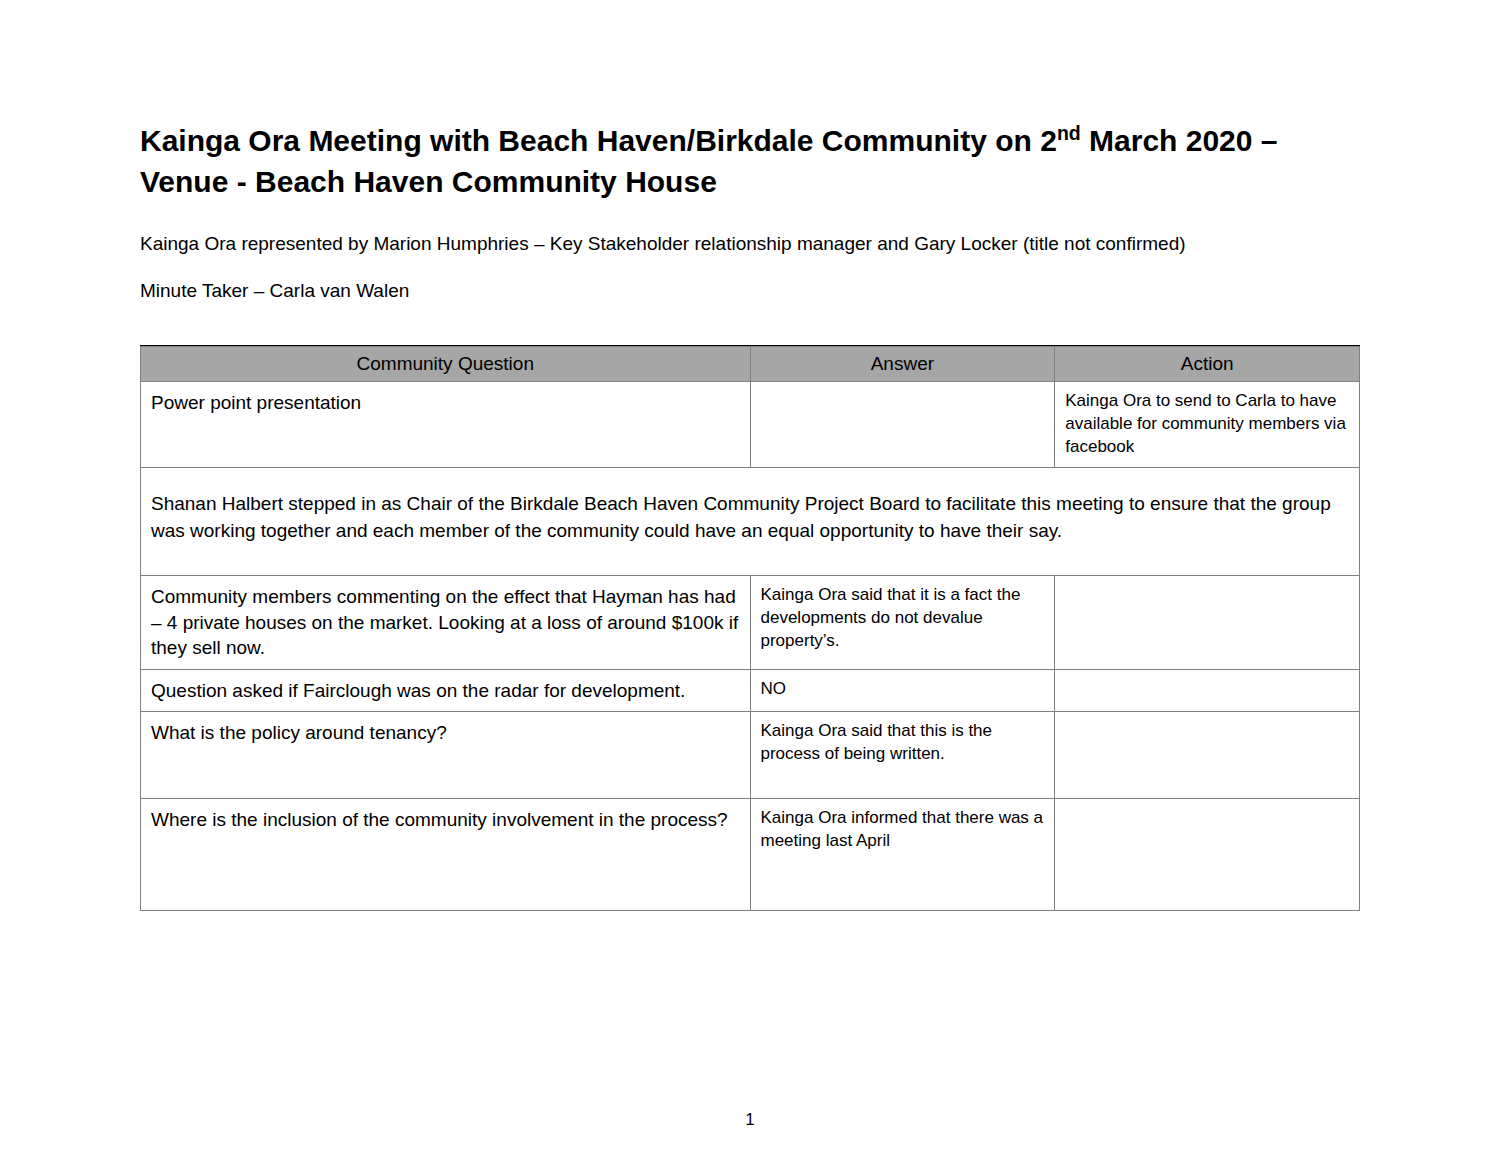Kainga Ora Meeting with Beach Haven/Birkdale Community on 2nd March 2020 – Venue - Beach Haven Community House
Kainga Ora represented by Marion Humphries – Key Stakeholder relationship manager and Gary Locker (title not confirmed)
Minute Taker – Carla van Walen
| Community Question | Answer | Action |
| --- | --- | --- |
| Power point presentation | | Kainga Ora to send to Carla to have available for community members via facebook |
| Shanan Halbert stepped in as Chair of the Birkdale Beach Haven Community Project Board to facilitate this meeting to ensure that the group was working together and each member of the community could have an equal opportunity to have their say. |
| Community members commenting on the effect that Hayman has had – 4 private houses on the market. Looking at a loss of around $100k if they sell now. | Kainga Ora said that it is a fact the developments do not devalue property’s. | |
| Question asked if Fairclough was on the radar for development. | NO | |
| What is the policy around tenancy? | Kainga Ora said that this is the process of being written. | |
| Where is the inclusion of the community involvement in the process? | Kainga Ora informed that there was a meeting last April | |
1